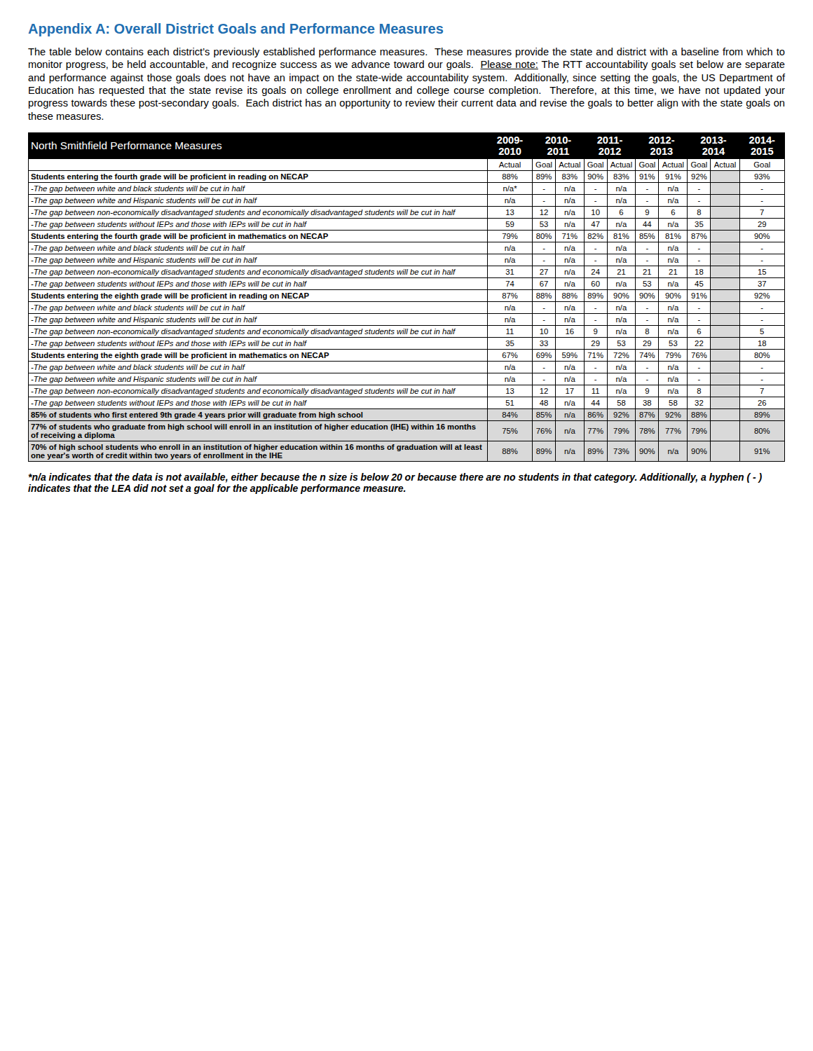Appendix A: Overall District Goals and Performance Measures
The table below contains each district’s previously established performance measures. These measures provide the state and district with a baseline from which to monitor progress, be held accountable, and recognize success as we advance toward our goals. Please note: The RTT accountability goals set below are separate and performance against those goals does not have an impact on the state-wide accountability system. Additionally, since setting the goals, the US Department of Education has requested that the state revise its goals on college enrollment and college course completion. Therefore, at this time, we have not updated your progress towards these post-secondary goals. Each district has an opportunity to review their current data and revise the goals to better align with the state goals on these measures.
| North Smithfield Performance Measures | 2009-2010 | 2010-2011 | 2011-2012 | 2012-2013 | 2013-2014 | 2014-2015 |
| --- | --- | --- | --- | --- | --- | --- |
| | Actual | Goal | Actual | Goal | Actual | Goal | Actual | Goal | Actual | Goal |
| Students entering the fourth grade will be proficient in reading on NECAP | 88% | 89% | 83% | 90% | 83% | 91% | 91% | 92% | | 93% |
| -The gap between white and black students will be cut in half | n/a* | - | n/a | - | n/a | - | n/a | - | | - |
| -The gap between white and Hispanic students will be cut in half | n/a | - | n/a | - | n/a | - | n/a | - | | - |
| -The gap between non-economically disadvantaged students and economically disadvantaged students will be cut in half | 13 | 12 | n/a | 10 | 6 | 9 | 6 | 8 | | 7 |
| -The gap between students without IEPs and those with IEPs will be cut in half | 59 | 53 | n/a | 47 | n/a | 44 | n/a | 35 | | 29 |
| Students entering the fourth grade will be proficient in mathematics on NECAP | 79% | 80% | 71% | 82% | 81% | 85% | 81% | 87% | | 90% |
| -The gap between white and black students will be cut in half | n/a | - | n/a | - | n/a | - | n/a | - | | - |
| -The gap between white and Hispanic students will be cut in half | n/a | - | n/a | - | n/a | - | n/a | - | | - |
| -The gap between non-economically disadvantaged students and economically disadvantaged students will be cut in half | 31 | 27 | n/a | 24 | 21 | 21 | 21 | 18 | | 15 |
| -The gap between students without IEPs and those with IEPs will be cut in half | 74 | 67 | n/a | 60 | n/a | 53 | n/a | 45 | | 37 |
| Students entering the eighth grade will be proficient in reading on NECAP | 87% | 88% | 88% | 89% | 90% | 90% | 90% | 91% | | 92% |
| -The gap between white and black students will be cut in half | n/a | - | n/a | - | n/a | - | n/a | - | | - |
| -The gap between white and Hispanic students will be cut in half | n/a | - | n/a | - | n/a | - | n/a | - | | - |
| -The gap between non-economically disadvantaged students and economically disadvantaged students will be cut in half | 11 | 10 | 16 | 9 | n/a | 8 | n/a | 6 | | 5 |
| -The gap between students without IEPs and those with IEPs will be cut in half | 35 | 33 | | 29 | 53 | 29 | 53 | 22 | | 18 |
| Students entering the eighth grade will be proficient in mathematics on NECAP | 67% | 69% | 59% | 71% | 72% | 74% | 79% | 76% | | 80% |
| -The gap between white and black students will be cut in half | n/a | - | n/a | - | n/a | - | n/a | - | | - |
| -The gap between white and Hispanic students will be cut in half | n/a | - | n/a | - | n/a | - | n/a | - | | - |
| -The gap between non-economically disadvantaged students and economically disadvantaged students will be cut in half | 13 | 12 | 17 | 11 | n/a | 9 | n/a | 8 | | 7 |
| -The gap between students without IEPs and those with IEPs will be cut in half | 51 | 48 | n/a | 44 | 58 | 38 | 58 | 32 | | 26 |
| 85% of students who first entered 9th grade 4 years prior will graduate from high school | 84% | 85% | n/a | 86% | 92% | 87% | 92% | 88% | | 89% |
| 77% of students who graduate from high school will enroll in an institution of higher education (IHE) within 16 months of receiving a diploma | 75% | 76% | n/a | 77% | 79% | 78% | 77% | 79% | | 80% |
| 70% of high school students who enroll in an institution of higher education within 16 months of graduation will at least one year's worth of credit within two years of enrollment in the IHE | 88% | 89% | n/a | 89% | 73% | 90% | n/a | 90% | | 91% |
*n/a indicates that the data is not available, either because the n size is below 20 or because there are no students in that category. Additionally, a hyphen ( - ) indicates that the LEA did not set a goal for the applicable performance measure.